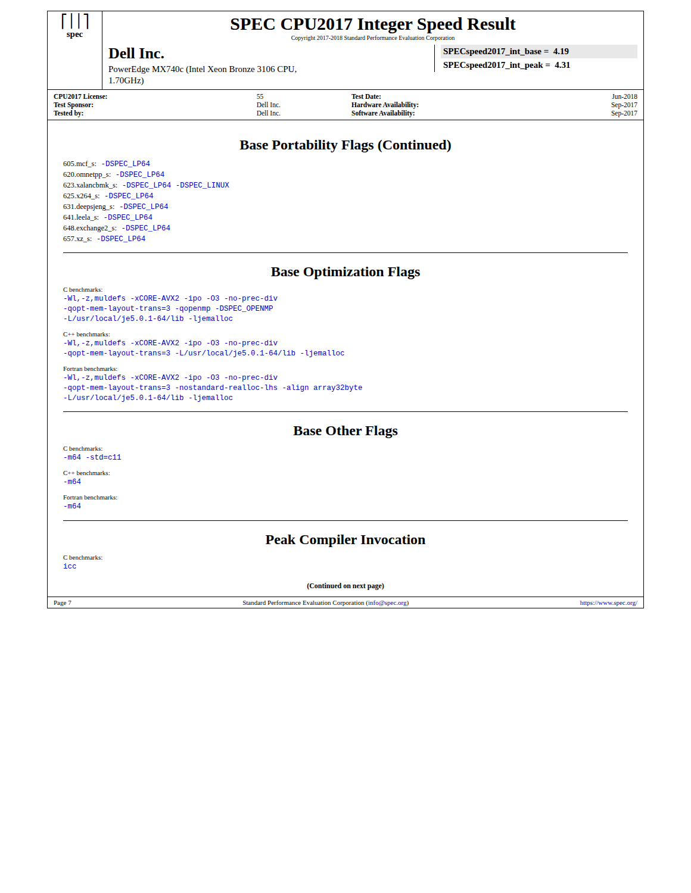⎡││⎤
spec
SPEC CPU2017 Integer Speed Result
Copyright 2017-2018 Standard Performance Evaluation Corporation
Dell Inc.
PowerEdge MX740c (Intel Xeon Bronze 3106 CPU,
1.70GHz)
SPECspeed2017_int_base = 4.19
SPECspeed2017_int_peak = 4.31
| CPU2017 License: | 55 |
| Test Sponsor: | Dell Inc. |
| Tested by: | Dell Inc. |
| Test Date: | Jun-2018 |
| Hardware Availability: | Sep-2017 |
| Software Availability: | Sep-2017 |
Base Portability Flags (Continued)
605.mcf_s: -DSPEC_LP64
620.omnetpp_s: -DSPEC_LP64
623.xalancbmk_s: -DSPEC_LP64 -DSPEC_LINUX
625.x264_s: -DSPEC_LP64
631.deepsjeng_s: -DSPEC_LP64
641.leela_s: -DSPEC_LP64
648.exchange2_s: -DSPEC_LP64
657.xz_s: -DSPEC_LP64
Base Optimization Flags
C benchmarks:
-Wl,-z,muldefs -xCORE-AVX2 -ipo -O3 -no-prec-div
-qopt-mem-layout-trans=3 -qopenmp -DSPEC_OPENMP
-L/usr/local/je5.0.1-64/lib -ljemalloc
C++ benchmarks:
-Wl,-z,muldefs -xCORE-AVX2 -ipo -O3 -no-prec-div
-qopt-mem-layout-trans=3 -L/usr/local/je5.0.1-64/lib -ljemalloc
Fortran benchmarks:
-Wl,-z,muldefs -xCORE-AVX2 -ipo -O3 -no-prec-div
-qopt-mem-layout-trans=3 -nostandard-realloc-lhs -align array32byte
-L/usr/local/je5.0.1-64/lib -ljemalloc
Base Other Flags
C benchmarks:
-m64 -std=c11
C++ benchmarks:
-m64
Fortran benchmarks:
-m64
Peak Compiler Invocation
C benchmarks:
icc
(Continued on next page)
Page 7
Standard Performance Evaluation Corporation (info@spec.org)
https://www.spec.org/